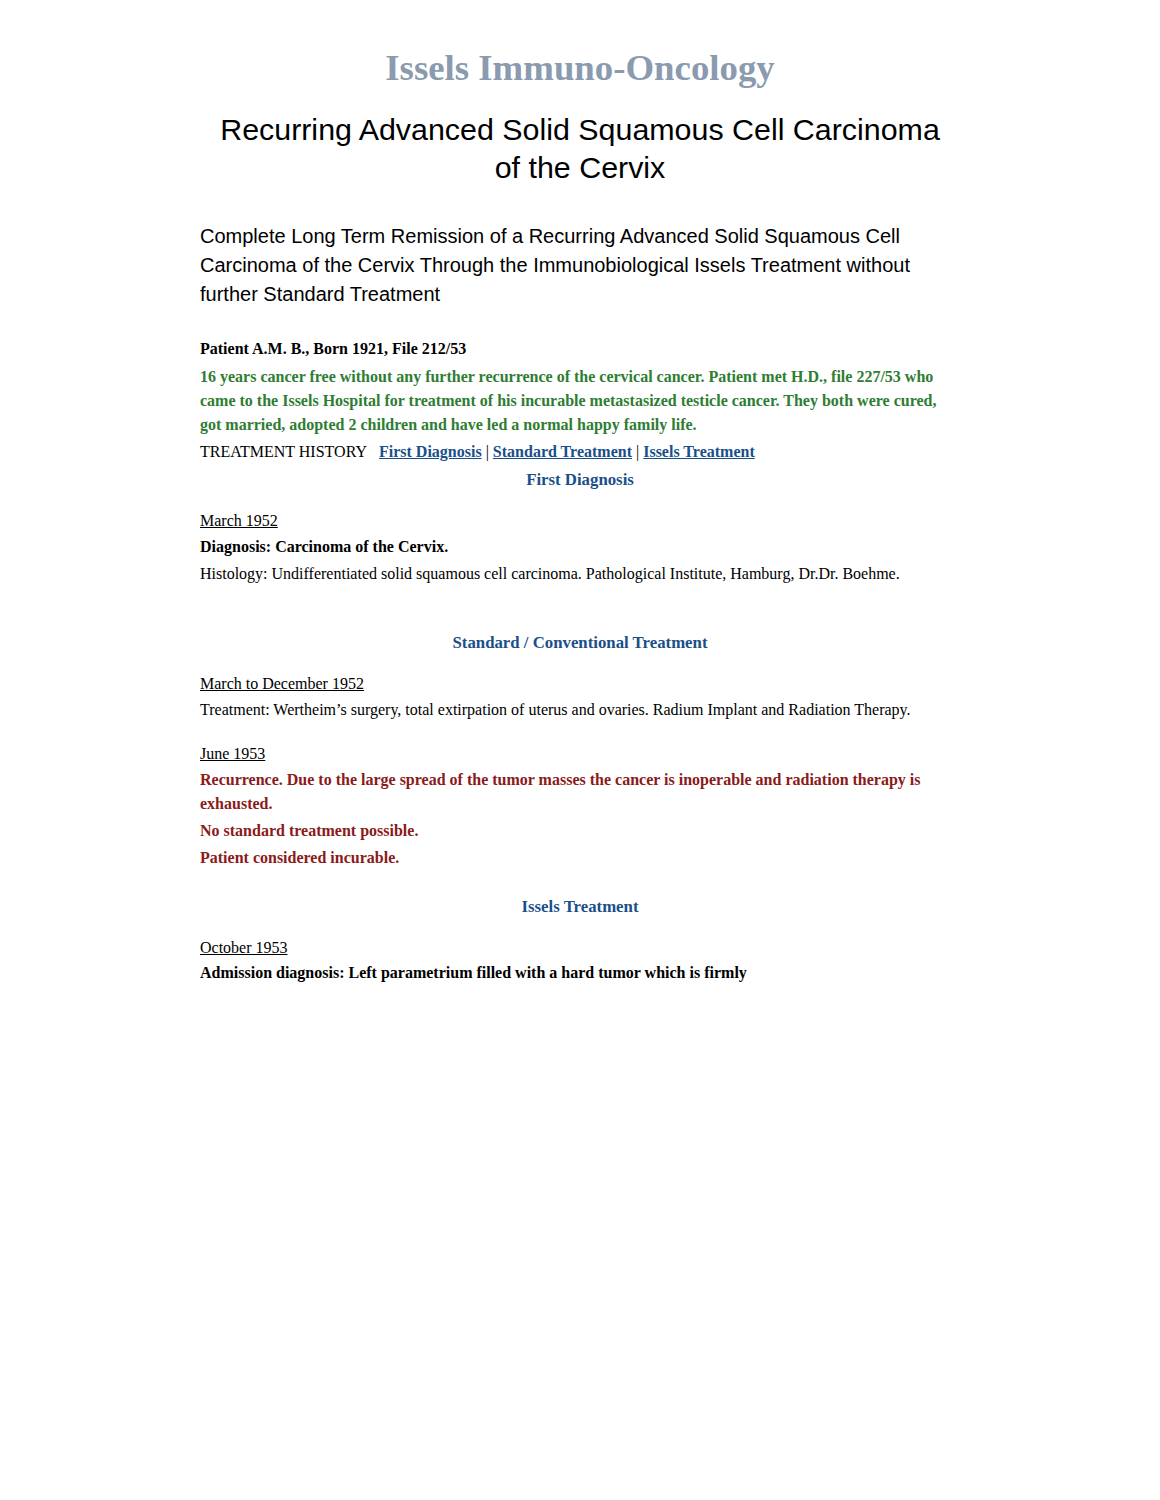Issels Immuno-Oncology
Recurring Advanced Solid Squamous Cell Carcinoma
of the Cervix
Complete Long Term Remission of a Recurring Advanced Solid Squamous Cell Carcinoma of the Cervix Through the Immunobiological Issels Treatment without further Standard Treatment
Patient A.M. B., Born 1921, File 212/53
16 years cancer free without any further recurrence of the cervical cancer. Patient met H.D., file 227/53 who came to the Issels Hospital for treatment of his incurable metastasized testicle cancer. They both were cured, got married, adopted 2 children and have led a normal happy family life.
TREATMENT HISTORY First Diagnosis | Standard Treatment | Issels Treatment
First Diagnosis
March 1952
Diagnosis: Carcinoma of the Cervix.
Histology: Undifferentiated solid squamous cell carcinoma. Pathological Institute, Hamburg, Dr.Dr. Boehme.
Standard / Conventional Treatment
March to December 1952
Treatment: Wertheim’s surgery, total extirpation of uterus and ovaries. Radium Implant and Radiation Therapy.
June 1953
Recurrence. Due to the large spread of the tumor masses the cancer is inoperable and radiation therapy is exhausted.
No standard treatment possible.
Patient considered incurable.
Issels Treatment
October 1953
Admission diagnosis: Left parametrium filled with a hard tumor which is firmly